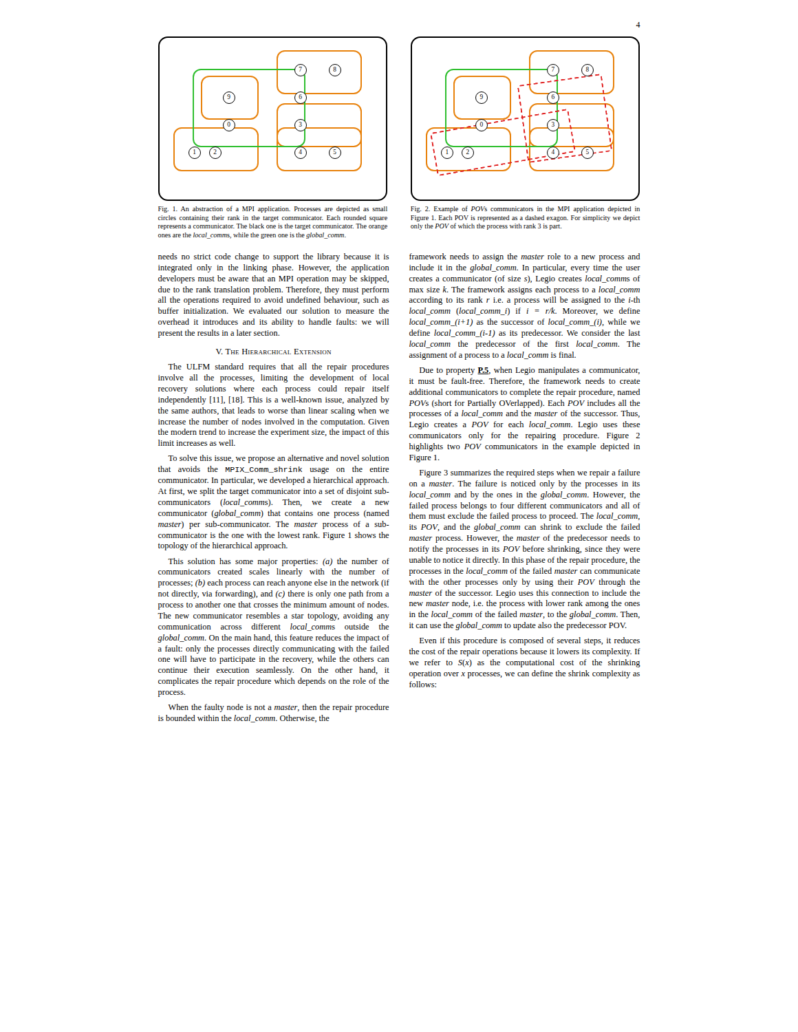4
9
7
8
6
0
3
1
2
4
5
Fig. 1. An abstraction of a MPI application. Processes are depicted as small circles containing their rank in the target communicator. Each rounded square represents a communicator. The black one is the target communicator. The orange ones are the local_comms, while the green one is the global_comm.
9
7
8
6
0
3
1
2
4
5
Fig. 2. Example of POVs communicators in the MPI application depicted in Figure 1. Each POV is represented as a dashed exagon. For simplicity we depict only the POV of which the process with rank 3 is part.
needs no strict code change to support the library because it is integrated only in the linking phase. However, the application developers must be aware that an MPI operation may be skipped, due to the rank translation problem. Therefore, they must perform all the operations required to avoid undefined behaviour, such as buffer initialization. We evaluated our solution to measure the overhead it introduces and its ability to handle faults: we will present the results in a later section.
V. The Hierarchical Extension
The ULFM standard requires that all the repair procedures involve all the processes, limiting the development of local recovery solutions where each process could repair itself independently [11], [18]. This is a well-known issue, analyzed by the same authors, that leads to worse than linear scaling when we increase the number of nodes involved in the computation. Given the modern trend to increase the experiment size, the impact of this limit increases as well.
To solve this issue, we propose an alternative and novel solution that avoids the MPIX_Comm_shrink usage on the entire communicator. In particular, we developed a hierarchical approach. At first, we split the target communicator into a set of disjoint sub-communicators (local_comms). Then, we create a new communicator (global_comm) that contains one process (named master) per sub-communicator. The master process of a sub-communicator is the one with the lowest rank. Figure 1 shows the topology of the hierarchical approach.
This solution has some major properties: (a) the number of communicators created scales linearly with the number of processes; (b) each process can reach anyone else in the network (if not directly, via forwarding), and (c) there is only one path from a process to another one that crosses the minimum amount of nodes. The new communicator resembles a star topology, avoiding any communication across different local_comms outside the global_comm. On the main hand, this feature reduces the impact of a fault: only the processes directly communicating with the failed one will have to participate in the recovery, while the others can continue their execution seamlessly. On the other hand, it complicates the repair procedure which depends on the role of the process.
When the faulty node is not a master, then the repair procedure is bounded within the local_comm. Otherwise, the
framework needs to assign the master role to a new process and include it in the global_comm. In particular, every time the user creates a communicator (of size s), Legio creates local_comms of max size k. The framework assigns each process to a local_comm according to its rank r i.e. a process will be assigned to the i-th local_comm (local_comm_i) if i = r/k. Moreover, we define local_comm_(i+1) as the successor of local_comm_(i), while we define local_comm_(i-1) as its predecessor. We consider the last local_comm the predecessor of the first local_comm. The assignment of a process to a local_comm is final.
Due to property P.5, when Legio manipulates a communicator, it must be fault-free. Therefore, the framework needs to create additional communicators to complete the repair procedure, named POVs (short for Partially OVerlapped). Each POV includes all the processes of a local_comm and the master of the successor. Thus, Legio creates a POV for each local_comm. Legio uses these communicators only for the repairing procedure. Figure 2 highlights two POV communicators in the example depicted in Figure 1.
Figure 3 summarizes the required steps when we repair a failure on a master. The failure is noticed only by the processes in its local_comm and by the ones in the global_comm. However, the failed process belongs to four different communicators and all of them must exclude the failed process to proceed. The local_comm, its POV, and the global_comm can shrink to exclude the failed master process. However, the master of the predecessor needs to notify the processes in its POV before shrinking, since they were unable to notice it directly. In this phase of the repair procedure, the processes in the local_comm of the failed master can communicate with the other processes only by using their POV through the master of the successor. Legio uses this connection to include the new master node, i.e. the process with lower rank among the ones in the local_comm of the failed master, to the global_comm. Then, it can use the global_comm to update also the predecessor POV.
Even if this procedure is composed of several steps, it reduces the cost of the repair operations because it lowers its complexity. If we refer to S(x) as the computational cost of the shrinking operation over x processes, we can define the shrink complexity as follows: